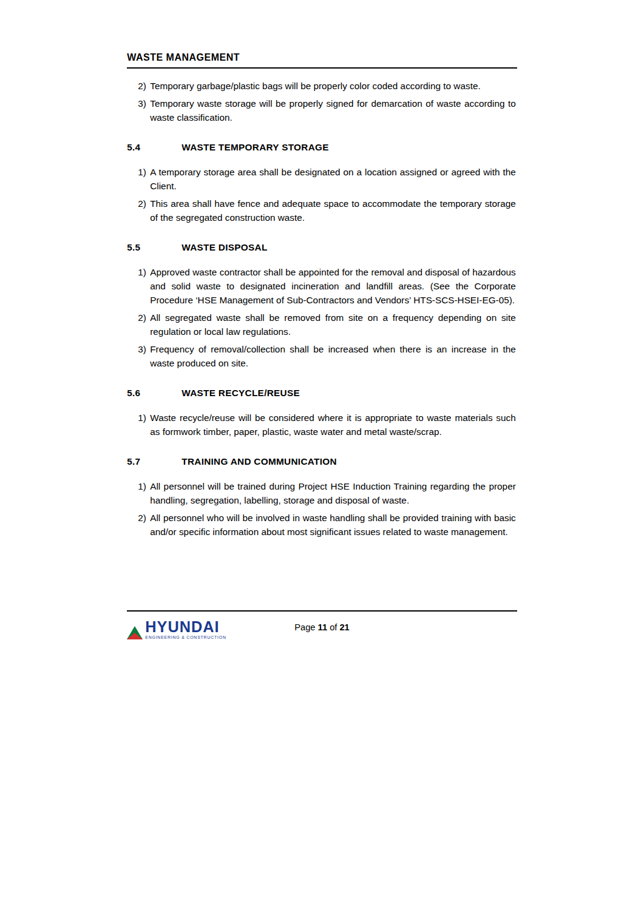WASTE MANAGEMENT
2)
Temporary garbage/plastic bags will be properly color coded according to waste.
3)
Temporary waste storage will be properly signed for demarcation of waste according to waste classification.
5.4
WASTE TEMPORARY STORAGE
1)
A temporary storage area shall be designated on a location assigned or agreed with the Client.
2)
This area shall have fence and adequate space to accommodate the temporary storage of the segregated construction waste.
5.5
WASTE DISPOSAL
1)
Approved waste contractor shall be appointed for the removal and disposal of hazardous and solid waste to designated incineration and landfill areas. (See the Corporate Procedure ‘HSE Management of Sub-Contractors and Vendors’ HTS-SCS-HSEI-EG-05).
2)
All segregated waste shall be removed from site on a frequency depending on site regulation or local law regulations.
3)
Frequency of removal/collection shall be increased when there is an increase in the waste produced on site.
5.6
WASTE RECYCLE/REUSE
1)
Waste recycle/reuse will be considered where it is appropriate to waste materials such as formwork timber, paper, plastic, waste water and metal waste/scrap.
5.7
TRAINING AND COMMUNICATION
1)
All personnel will be trained during Project HSE Induction Training regarding the proper handling, segregation, labelling, storage and disposal of waste.
2)
All personnel who will be involved in waste handling shall be provided training with basic and/or specific information about most significant issues related to waste management.
HYUNDAI ENGINEERING & CONSTRUCTION
Page 11 of 21